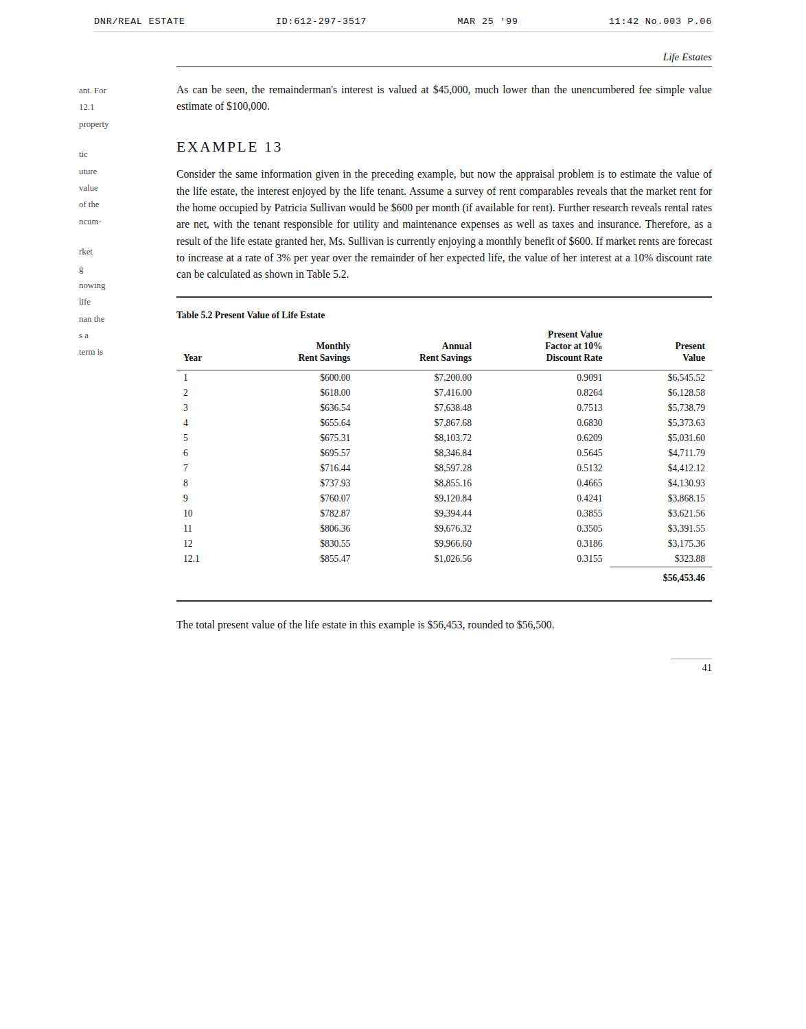DNR/REAL ESTATE ID:612-297-3517 MAR 25 '99 11:42 No.003 P.06
ant. For
12.1
property
tic
uture
value
of the
ncum-
rket
g
nowing
life
nan the
s a
term is
Life Estates
As can be seen, the remainderman's interest is valued at $45,000, much lower than the unencumbered fee simple value estimate of $100,000.
EXAMPLE 13
Consider the same information given in the preceding example, but now the appraisal problem is to estimate the value of the life estate, the interest enjoyed by the life tenant. Assume a survey of rent comparables reveals that the market rent for the home occupied by Patricia Sullivan would be $600 per month (if available for rent). Further research reveals rental rates are net, with the tenant responsible for utility and maintenance expenses as well as taxes and insurance. Therefore, as a result of the life estate granted her, Ms. Sullivan is currently enjoying a monthly benefit of $600. If market rents are forecast to increase at a rate of 3% per year over the remainder of her expected life, the value of her interest at a 10% discount rate can be calculated as shown in Table 5.2.
Table 5.2 Present Value of Life Estate
| Year | Monthly Rent Savings | Annual Rent Savings | Present Value Factor at 10% Discount Rate | Present Value |
| --- | --- | --- | --- | --- |
| 1 | $600.00 | $7,200.00 | 0.9091 | $6,545.52 |
| 2 | $618.00 | $7,416.00 | 0.8264 | $6,128.58 |
| 3 | $636.54 | $7,638.48 | 0.7513 | $5,738.79 |
| 4 | $655.64 | $7,867.68 | 0.6830 | $5,373.63 |
| 5 | $675.31 | $8,103.72 | 0.6209 | $5,031.60 |
| 6 | $695.57 | $8,346.84 | 0.5645 | $4,711.79 |
| 7 | $716.44 | $8,597.28 | 0.5132 | $4,412.12 |
| 8 | $737.93 | $8,855.16 | 0.4665 | $4,130.93 |
| 9 | $760.07 | $9,120.84 | 0.4241 | $3,868.15 |
| 10 | $782.87 | $9,394.44 | 0.3855 | $3,621.56 |
| 11 | $806.36 | $9,676.32 | 0.3505 | $3,391.55 |
| 12 | $830.55 | $9,966.60 | 0.3186 | $3,175.36 |
| 12.1 | $855.47 | $1,026.56 | 0.3155 | $323.88 |
| | | | | $56,453.46 |
The total present value of the life estate in this example is $56,453, rounded to $56,500.
41